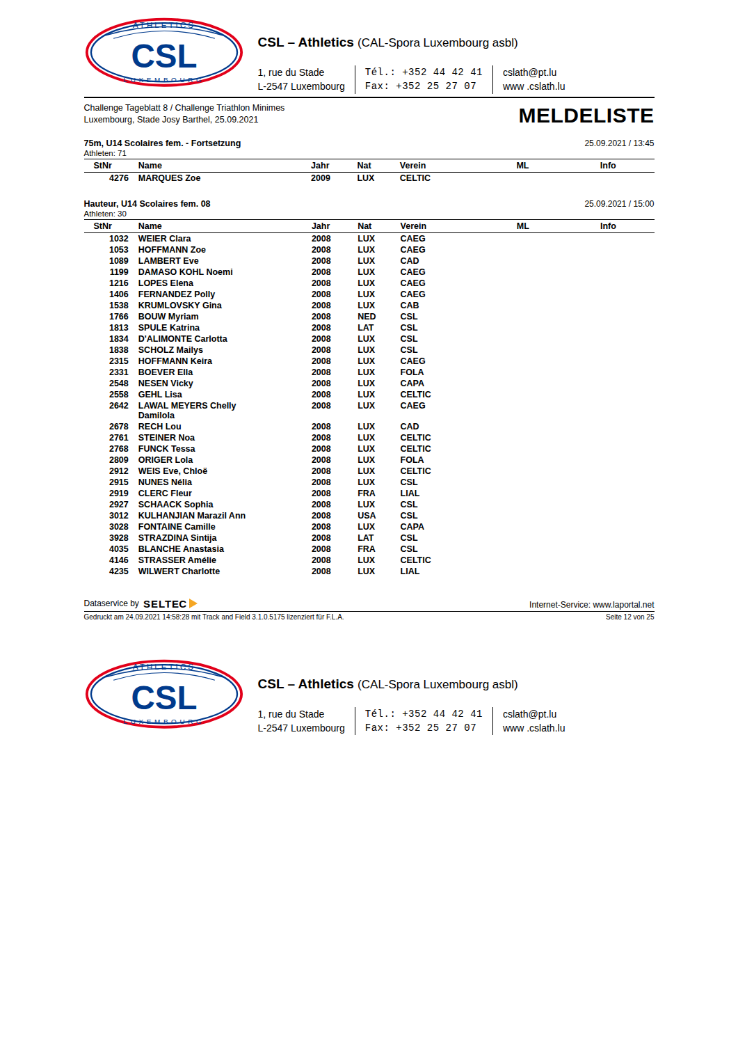ATHLETICS CSL LUXEMBOURG
CSL – Athletics (CAL-Spora Luxembourg asbl)
1, rue du Stade
L-2547 Luxembourg
Tél.: +352 44 42 41
Fax: +352 25 27 07
cslath@pt.lu
www .cslath.lu
Challenge Tageblatt 8 / Challenge Triathlon Minimes
Luxembourg, Stade Josy Barthel, 25.09.2021
MELDELISTE
75m, U14 Scolaires fem. - Fortsetzung
25.09.2021 / 13:45
Athleten: 71
| StNr | Name | Jahr | Nat | Verein | ML | Info |
| --- | --- | --- | --- | --- | --- | --- |
| 4276 | MARQUES Zoe | 2009 | LUX | CELTIC | | |
Hauteur, U14 Scolaires fem. 08
25.09.2021 / 15:00
Athleten: 30
| StNr | Name | Jahr | Nat | Verein | ML | Info |
| --- | --- | --- | --- | --- | --- | --- |
| 1032 | WEIER Clara | 2008 | LUX | CAEG | | |
| 1053 | HOFFMANN Zoe | 2008 | LUX | CAEG | | |
| 1089 | LAMBERT Eve | 2008 | LUX | CAD | | |
| 1199 | DAMASO KOHL Noemi | 2008 | LUX | CAEG | | |
| 1216 | LOPES Elena | 2008 | LUX | CAEG | | |
| 1406 | FERNANDEZ Polly | 2008 | LUX | CAEG | | |
| 1538 | KRUMLOVSKY Gina | 2008 | LUX | CAB | | |
| 1766 | BOUW Myriam | 2008 | NED | CSL | | |
| 1813 | SPULE Katrina | 2008 | LAT | CSL | | |
| 1834 | D'ALIMONTE Carlotta | 2008 | LUX | CSL | | |
| 1838 | SCHOLZ Mailys | 2008 | LUX | CSL | | |
| 2315 | HOFFMANN Keira | 2008 | LUX | CAEG | | |
| 2331 | BOEVER Ella | 2008 | LUX | FOLA | | |
| 2548 | NESEN Vicky | 2008 | LUX | CAPA | | |
| 2558 | GEHL Lisa | 2008 | LUX | CELTIC | | |
| 2642 | LAWAL MEYERS Chelly Damilola | 2008 | LUX | CAEG | | |
| 2678 | RECH Lou | 2008 | LUX | CAD | | |
| 2761 | STEINER Noa | 2008 | LUX | CELTIC | | |
| 2768 | FUNCK Tessa | 2008 | LUX | CELTIC | | |
| 2809 | ORIGER Lola | 2008 | LUX | FOLA | | |
| 2912 | WEIS Eve, Chloë | 2008 | LUX | CELTIC | | |
| 2915 | NUNES Nélia | 2008 | LUX | CSL | | |
| 2919 | CLERC Fleur | 2008 | FRA | LIAL | | |
| 2927 | SCHAACK Sophia | 2008 | LUX | CSL | | |
| 3012 | KULHANJIAN Marazil Ann | 2008 | USA | CSL | | |
| 3028 | FONTAINE Camille | 2008 | LUX | CAPA | | |
| 3928 | STRAZDINA Sintija | 2008 | LAT | CSL | | |
| 4035 | BLANCHE Anastasia | 2008 | FRA | CSL | | |
| 4146 | STRASSER Amélie | 2008 | LUX | CELTIC | | |
| 4235 | WILWERT Charlotte | 2008 | LUX | LIAL | | |
Dataservice by SELTEC
Internet-Service: www.laportal.net
Gedruckt am 24.09.2021 14:58:28 mit Track and Field 3.1.0.5175 lizenziert für F.L.A.
Seite 12 von 25
ATHLETICS CSL LUXEMBOURG
CSL – Athletics (CAL-Spora Luxembourg asbl)
1, rue du Stade
L-2547 Luxembourg
Tél.: +352 44 42 41
Fax: +352 25 27 07
cslath@pt.lu
www .cslath.lu